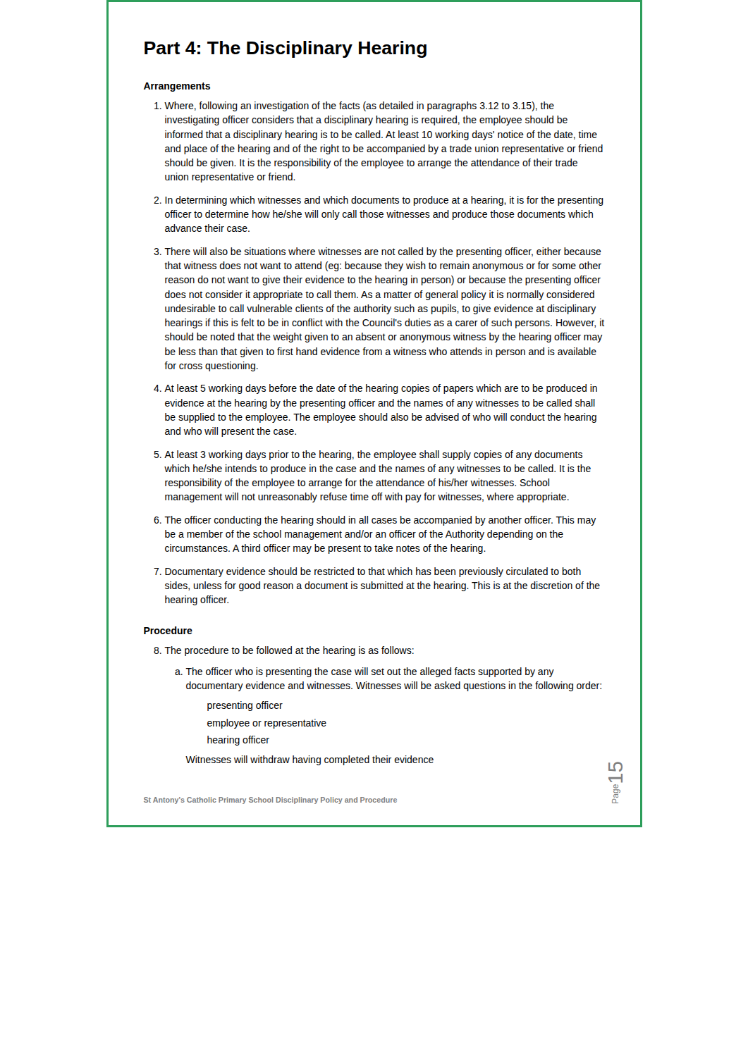Part 4: The Disciplinary Hearing
Arrangements
Where, following an investigation of the facts (as detailed in paragraphs 3.12 to 3.15), the investigating officer considers that a disciplinary hearing is required, the employee should be informed that a disciplinary hearing is to be called. At least 10 working days' notice of the date, time and place of the hearing and of the right to be accompanied by a trade union representative or friend should be given. It is the responsibility of the employee to arrange the attendance of their trade union representative or friend.
In determining which witnesses and which documents to produce at a hearing, it is for the presenting officer to determine how he/she will only call those witnesses and produce those documents which advance their case.
There will also be situations where witnesses are not called by the presenting officer, either because that witness does not want to attend (eg: because they wish to remain anonymous or for some other reason do not want to give their evidence to the hearing in person) or because the presenting officer does not consider it appropriate to call them. As a matter of general policy it is normally considered undesirable to call vulnerable clients of the authority such as pupils, to give evidence at disciplinary hearings if this is felt to be in conflict with the Council's duties as a carer of such persons. However, it should be noted that the weight given to an absent or anonymous witness by the hearing officer may be less than that given to first hand evidence from a witness who attends in person and is available for cross questioning.
At least 5 working days before the date of the hearing copies of papers which are to be produced in evidence at the hearing by the presenting officer and the names of any witnesses to be called shall be supplied to the employee. The employee should also be advised of who will conduct the hearing and who will present the case.
At least 3 working days prior to the hearing, the employee shall supply copies of any documents which he/she intends to produce in the case and the names of any witnesses to be called. It is the responsibility of the employee to arrange for the attendance of his/her witnesses. School management will not unreasonably refuse time off with pay for witnesses, where appropriate.
The officer conducting the hearing should in all cases be accompanied by another officer. This may be a member of the school management and/or an officer of the Authority depending on the circumstances. A third officer may be present to take notes of the hearing.
Documentary evidence should be restricted to that which has been previously circulated to both sides, unless for good reason a document is submitted at the hearing. This is at the discretion of the hearing officer.
Procedure
The procedure to be followed at the hearing is as follows:
The officer who is presenting the case will set out the alleged facts supported by any documentary evidence and witnesses. Witnesses will be asked questions in the following order:
presenting officer
employee or representative
hearing officer
Witnesses will withdraw having completed their evidence
St Antony's Catholic Primary School Disciplinary Policy and Procedure
Page15